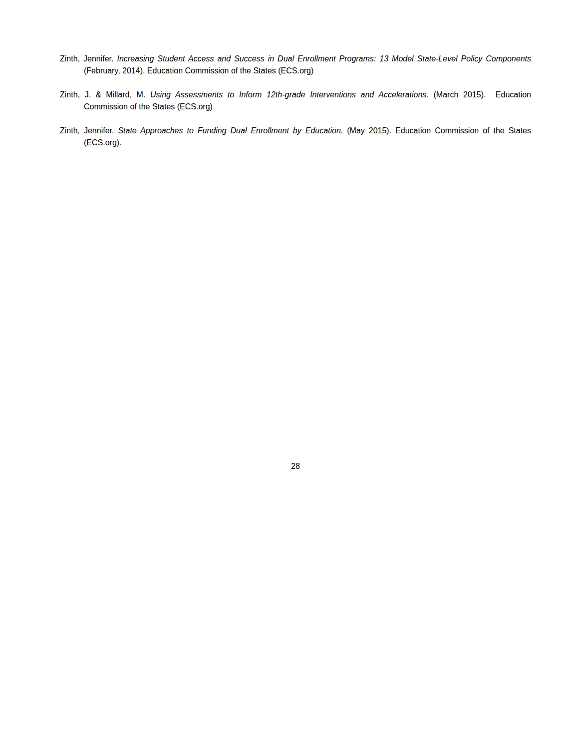Zinth, Jennifer. Increasing Student Access and Success in Dual Enrollment Programs: 13 Model State-Level Policy Components (February, 2014). Education Commission of the States (ECS.org)
Zinth, J. & Millard, M. Using Assessments to Inform 12th-grade Interventions and Accelerations. (March 2015). Education Commission of the States (ECS.org)
Zinth, Jennifer. State Approaches to Funding Dual Enrollment by Education. (May 2015). Education Commission of the States (ECS.org).
28